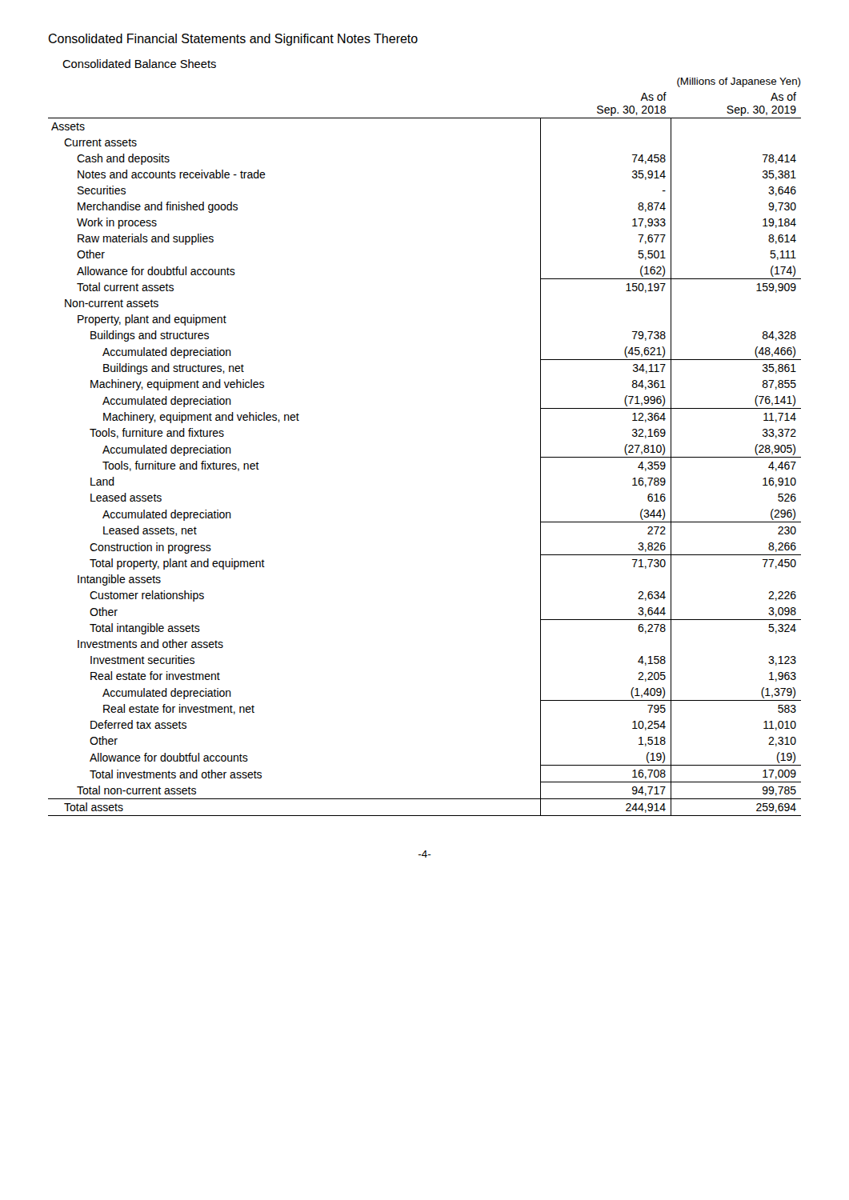Consolidated Financial Statements and Significant Notes Thereto
Consolidated Balance Sheets
(Millions of Japanese Yen)
| | As of Sep. 30, 2018 | As of Sep. 30, 2019 |
| --- | --- | --- |
| Assets | | |
| Current assets | | |
| Cash and deposits | 74,458 | 78,414 |
| Notes and accounts receivable - trade | 35,914 | 35,381 |
| Securities | - | 3,646 |
| Merchandise and finished goods | 8,874 | 9,730 |
| Work in process | 17,933 | 19,184 |
| Raw materials and supplies | 7,677 | 8,614 |
| Other | 5,501 | 5,111 |
| Allowance for doubtful accounts | (162) | (174) |
| Total current assets | 150,197 | 159,909 |
| Non-current assets | | |
| Property, plant and equipment | | |
| Buildings and structures | 79,738 | 84,328 |
| Accumulated depreciation | (45,621) | (48,466) |
| Buildings and structures, net | 34,117 | 35,861 |
| Machinery, equipment and vehicles | 84,361 | 87,855 |
| Accumulated depreciation | (71,996) | (76,141) |
| Machinery, equipment and vehicles, net | 12,364 | 11,714 |
| Tools, furniture and fixtures | 32,169 | 33,372 |
| Accumulated depreciation | (27,810) | (28,905) |
| Tools, furniture and fixtures, net | 4,359 | 4,467 |
| Land | 16,789 | 16,910 |
| Leased assets | 616 | 526 |
| Accumulated depreciation | (344) | (296) |
| Leased assets, net | 272 | 230 |
| Construction in progress | 3,826 | 8,266 |
| Total property, plant and equipment | 71,730 | 77,450 |
| Intangible assets | | |
| Customer relationships | 2,634 | 2,226 |
| Other | 3,644 | 3,098 |
| Total intangible assets | 6,278 | 5,324 |
| Investments and other assets | | |
| Investment securities | 4,158 | 3,123 |
| Real estate for investment | 2,205 | 1,963 |
| Accumulated depreciation | (1,409) | (1,379) |
| Real estate for investment, net | 795 | 583 |
| Deferred tax assets | 10,254 | 11,010 |
| Other | 1,518 | 2,310 |
| Allowance for doubtful accounts | (19) | (19) |
| Total investments and other assets | 16,708 | 17,009 |
| Total non-current assets | 94,717 | 99,785 |
| Total assets | 244,914 | 259,694 |
-4-